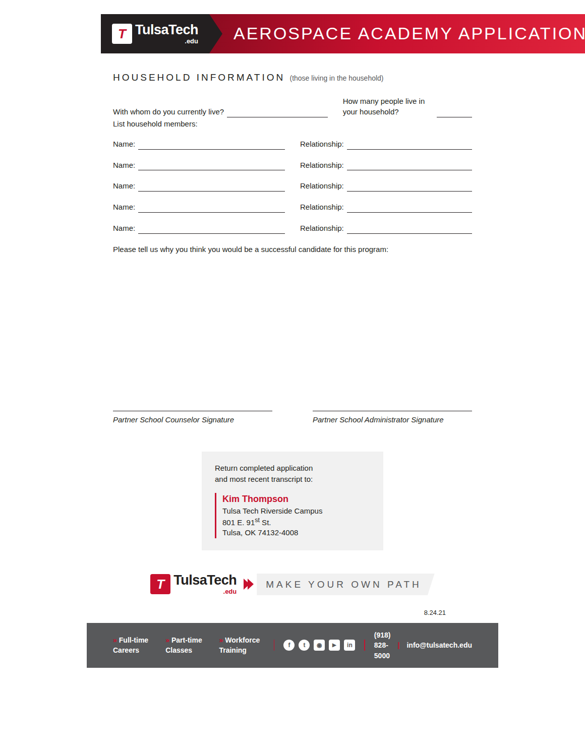T
TulsaTech
.edu
AEROSPACE ACADEMY APPLICATION
HOUSEHOLD INFORMATION (those living in the household)
With whom do you currently live?
How many people live in your household?
List household members:
Name:
Relationship:
Name:
Relationship:
Name:
Relationship:
Name:
Relationship:
Name:
Relationship:
Please tell us why you think you would be a successful candidate for this program:
Partner School Counselor Signature
Partner School Administrator Signature
Return completed application
and most recent transcript to:
Kim Thompson
Tulsa Tech Riverside Campus
801 E. 91st St.
Tulsa, OK 74132-4008
T
TulsaTech
.edu
MAKE YOUR OWN PATH
8.24.21
»Full-time Careers »Part-time Classes »Workforce Training
f t ◉ ▶ in
(918) 828-5000 | info@tulsatech.edu